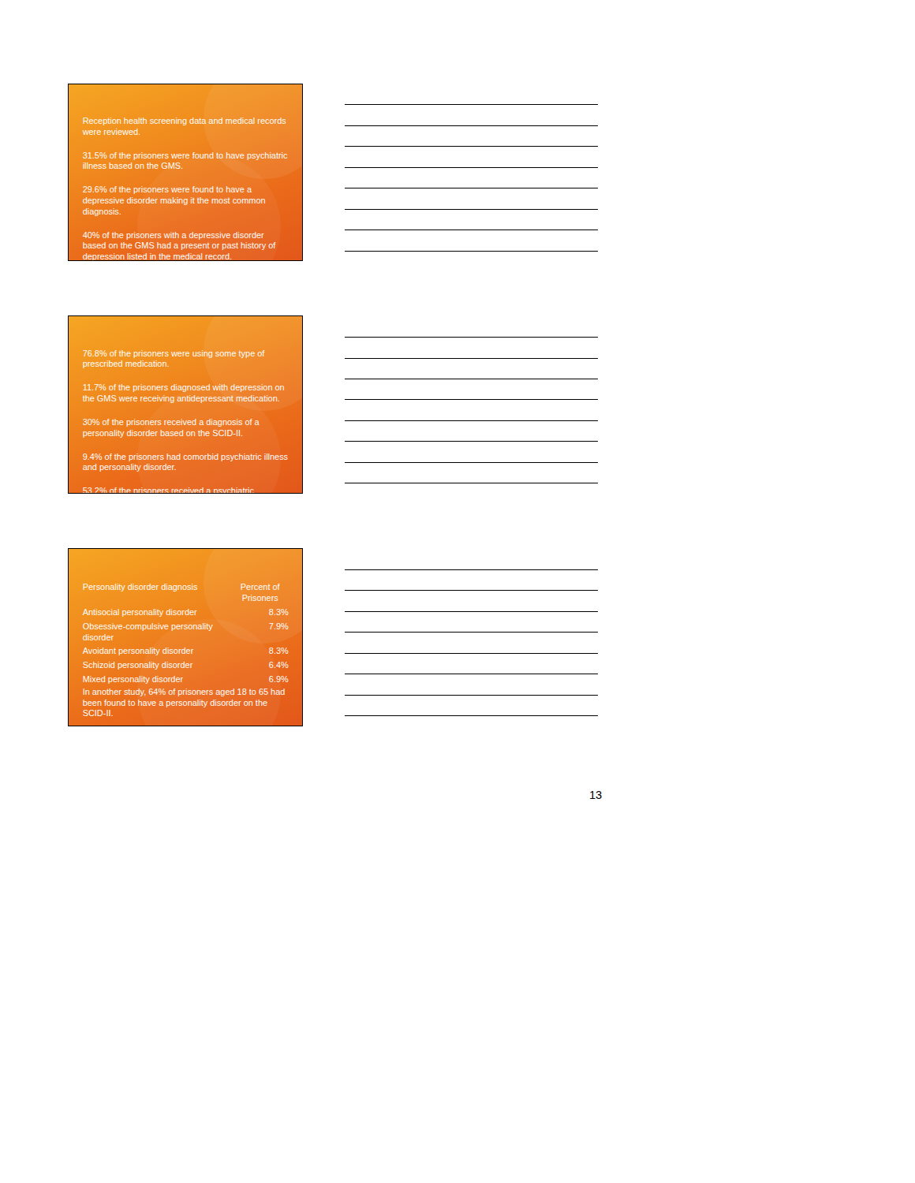Reception health screening data and medical records were reviewed.
31.5% of the prisoners were found to have psychiatric illness based on the GMS.
29.6% of the prisoners were found to have a depressive disorder making it the most common diagnosis.
40% of the prisoners with a depressive disorder based on the GMS had a present or past history of depression listed in the medical record.
76.8% of the prisoners were using some type of prescribed medication.
11.7% of the prisoners diagnosed with depression on the GMS were receiving antidepressant medication.
30% of the prisoners received a diagnosis of a personality disorder based on the SCID-II.
9.4% of the prisoners had comorbid psychiatric illness and personality disorder.
53.2% of the prisoners received a psychiatric diagnosis.
| Personality disorder diagnosis | Percent of Prisoners |
| Antisocial personality disorder | 8.3% |
| Obsessive-compulsive personality disorder | 7.9% |
| Avoidant personality disorder | 8.3% |
| Schizoid personality disorder | 6.4% |
| Mixed personality disorder | 6.9% |
In another study, 64% of prisoners aged 18 to 65 had been found to have a personality disorder on the SCID-II.
13